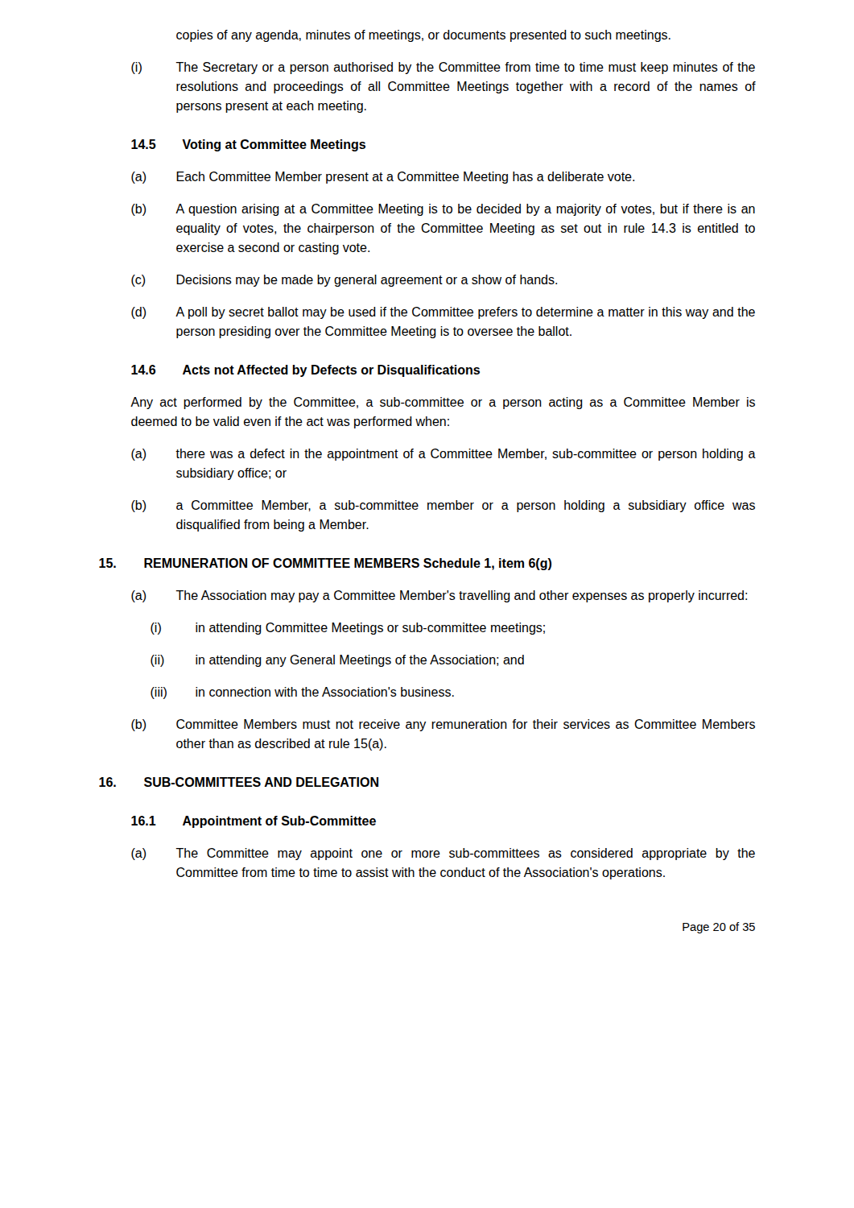copies of any agenda, minutes of meetings, or documents presented to such meetings.
(i)
The Secretary or a person authorised by the Committee from time to time must keep minutes of the resolutions and proceedings of all Committee Meetings together with a record of the names of persons present at each meeting.
14.5 Voting at Committee Meetings
(a)
Each Committee Member present at a Committee Meeting has a deliberate vote.
(b)
A question arising at a Committee Meeting is to be decided by a majority of votes, but if there is an equality of votes, the chairperson of the Committee Meeting as set out in rule 14.3 is entitled to exercise a second or casting vote.
(c)
Decisions may be made by general agreement or a show of hands.
(d)
A poll by secret ballot may be used if the Committee prefers to determine a matter in this way and the person presiding over the Committee Meeting is to oversee the ballot.
14.6 Acts not Affected by Defects or Disqualifications
Any act performed by the Committee, a sub-committee or a person acting as a Committee Member is deemed to be valid even if the act was performed when:
(a)
there was a defect in the appointment of a Committee Member, sub-committee or person holding a subsidiary office; or
(b)
a Committee Member, a sub-committee member or a person holding a subsidiary office was disqualified from being a Member.
15. REMUNERATION OF COMMITTEE MEMBERS Schedule 1, item 6(g)
(a)
The Association may pay a Committee Member's travelling and other expenses as properly incurred:
(i)
in attending Committee Meetings or sub-committee meetings;
(ii)
in attending any General Meetings of the Association; and
(iii)
in connection with the Association's business.
(b)
Committee Members must not receive any remuneration for their services as Committee Members other than as described at rule 15(a).
16. SUB-COMMITTEES AND DELEGATION
16.1 Appointment of Sub-Committee
(a)
The Committee may appoint one or more sub-committees as considered appropriate by the Committee from time to time to assist with the conduct of the Association's operations.
Page 20 of 35